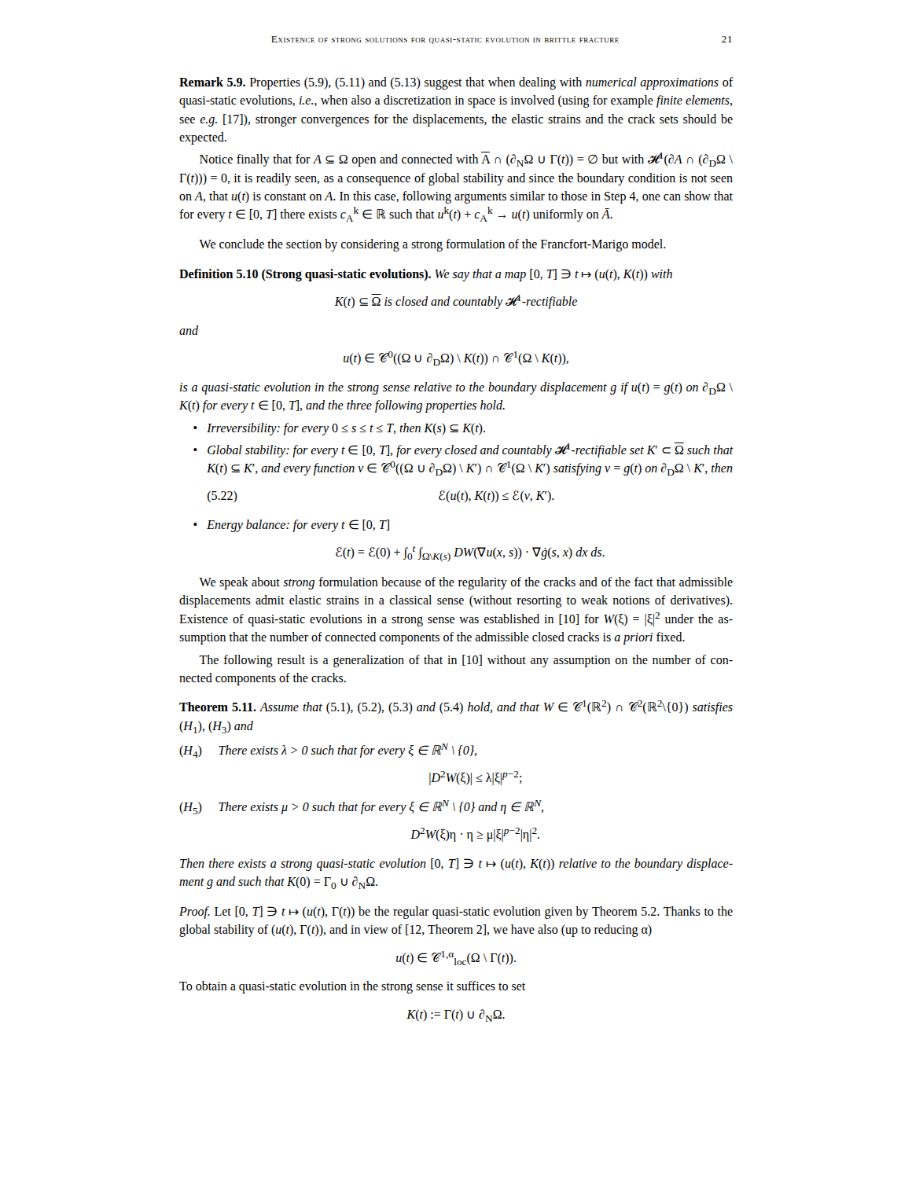Existence of strong solutions for quasi-static evolution in brittle fracture 21
Remark 5.9. Properties (5.9), (5.11) and (5.13) suggest that when dealing with numerical approximations of quasi-static evolutions, i.e., when also a discretization in space is involved (using for example finite elements, see e.g. [17]), stronger convergences for the displacements, the elastic strains and the crack sets should be expected.
Notice finally that for A ⊆ Ω open and connected with A ∩ (∂NΩ ∪ Γ(t)) = ∅ but with 𝓗1(∂A ∩ (∂DΩ \ Γ(t))) = 0, it is readily seen, as a consequence of global stability and since the boundary condition is not seen on A, that u(t) is constant on A. In this case, following arguments similar to those in Step 4, one can show that for every t ∈ [0, T] there exists cAk ∈ ℝ such that uk(t) + cAk → u(t) uniformly on Ā.
We conclude the section by considering a strong formulation of the Francfort-Marigo model.
Definition 5.10 (Strong quasi-static evolutions). We say that a map [0, T] ∋ t ↦ (u(t), K(t)) with
K(t) ⊆ Ω is closed and countably 𝓗1-rectifiable
and
u(t) ∈ 𝒞0((Ω ∪ ∂DΩ) \ K(t)) ∩ 𝒞1(Ω \ K(t)),
is a quasi-static evolution in the strong sense relative to the boundary displacement g if u(t) = g(t) on ∂DΩ \ K(t) for every t ∈ [0, T], and the three following properties hold.
Irreversibility: for every 0 ≤ s ≤ t ≤ T, then K(s) ⊆ K(t).
Global stability: for every t ∈ [0, T], for every closed and countably 𝓗1-rectifiable set K′ ⊂ Ω such that K(t) ⊆ K′, and every function v ∈ 𝒞0((Ω ∪ ∂DΩ) \ K′) ∩ 𝒞1(Ω \ K′) satisfying v = g(t) on ∂DΩ \ K′, then
(5.22) ℰ(u(t), K(t)) ≤ ℰ(v, K′).
Energy balance: for every t ∈ [0, T]
ℰ(t) = ℰ(0) + ∫0t ∫Ω\K(s) DW(∇u(x, s)) · ∇ġ(s, x) dx ds.
We speak about strong formulation because of the regularity of the cracks and of the fact that admissible displacements admit elastic strains in a classical sense (without resorting to weak notions of derivatives). Existence of quasi-static evolutions in a strong sense was established in [10] for W(ξ) = |ξ|2 under the assumption that the number of connected components of the admissible closed cracks is a priori fixed.
The following result is a generalization of that in [10] without any assumption on the number of connected components of the cracks.
Theorem 5.11. Assume that (5.1), (5.2), (5.3) and (5.4) hold, and that W ∈ 𝒞1(ℝ2) ∩ 𝒞2(ℝ2\{0}) satisfies (H1), (H3) and
(H4)
There exists λ > 0 such that for every ξ ∈ ℝN \ {0},
|D2W(ξ)| ≤ λ|ξ|p−2;
(H5)
There exists μ > 0 such that for every ξ ∈ ℝN \ {0} and η ∈ ℝN,
D2W(ξ)η · η ≥ μ|ξ|p−2|η|2.
Then there exists a strong quasi-static evolution [0, T] ∋ t ↦ (u(t), K(t)) relative to the boundary displacement g and such that K(0) = Γ0 ∪ ∂NΩ.
Proof. Let [0, T] ∋ t ↦ (u(t), Γ(t)) be the regular quasi-static evolution given by Theorem 5.2. Thanks to the global stability of (u(t), Γ(t)), and in view of [12, Theorem 2], we have also (up to reducing α)
u(t) ∈ 𝒞1,αloc(Ω \ Γ(t)).
To obtain a quasi-static evolution in the strong sense it suffices to set
K(t) := Γ(t) ∪ ∂NΩ.